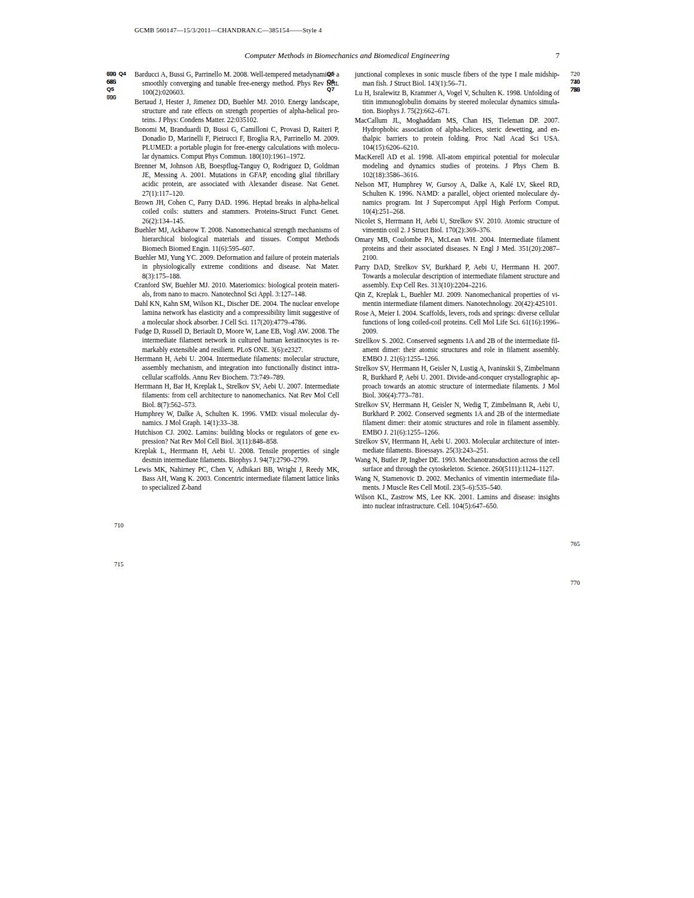GCMB 560147—15/3/2011—CHANDRAN.C—385154——Style 4
Computer Methods in Biomechanics and Biomedical Engineering 7
Barducci A, Bussi G, Parrinello M. 2008. Well-tempered metadynamics: a smoothly converging and tunable free-energy method. Phys Rev Lett. 100(2):020603. Q5
Bertaud J, Hester J, Jimenez DD, Buehler MJ. 2010. Energy landscape, structure and rate effects on strength properties of alpha-helical proteins. J Phys: Condens Matter. 22:035102. 665
Bonomi M, Branduardi D, Bussi G, Camilloni C, Provasi D, Raiteri P, Donadio D, Marinelli F, Pietrucci F, Broglia RA, Parrinello M. 2009. PLUMED: a portable plugin for free-energy calculations with molecular dynamics. Comput Phys Commun. 180(10):1961–1972.
Brenner M, Johnson AB, Boespflug-Tanguy O, Rodriguez D, Goldman JE, Messing A. 2001. Mutations in GFAP, encoding glial fibrillary acidic protein, are associated with Alexander disease. Nat Genet. 27(1):117–120. 670 Q4
Brown JH, Cohen C, Parry DAD. 1996. Heptad breaks in alpha-helical coiled coils: stutters and stammers. Proteins-Struct Funct Genet. 26(2):134–145. 675
Buehler MJ, Ackbarow T. 2008. Nanomechanical strength mechanisms of hierarchical biological materials and tissues. Comput Methods Biomech Biomed Engin. 11(6):595–607.
Buehler MJ, Yung YC. 2009. Deformation and failure of protein materials in physiologically extreme conditions and disease. Nat Mater. 8(3):175–188. 680
Cranford SW, Buehler MJ. 2010. Materiomics: biological protein materials, from nano to macro. Nanotechnol Sci Appl. 3:127–148.
Dahl KN, Kahn SM, Wilson KL, Discher DE. 2004. The nuclear envelope lamina network has elasticity and a compressibility limit suggestive of a molecular shock absorber. J Cell Sci. 117(20):4779–4786. 685
Fudge D, Russell D, Beriault D, Moore W, Lane EB, Vogl AW. 2008. The intermediate filament network in cultured human keratinocytes is remarkably extensible and resilient. PLoS ONE. 3(6):e2327. 690
Herrmann H, Aebi U. 2004. Intermediate filaments: molecular structure, assembly mechanism, and integration into functionally distinct intracellular scaffolds. Annu Rev Biochem. 73:749–789.
Herrmann H, Bar H, Kreplak L, Strelkov SV, Aebi U. 2007. Intermediate filaments: from cell architecture to nanomechanics. Nat Rev Mol Cell Biol. 8(7):562–573. 695
Humphrey W, Dalke A, Schulten K. 1996. VMD: visual molecular dynamics. J Mol Graph. 14(1):33–38.
Hutchison CJ. 2002. Lamins: building blocks or regulators of gene expression? Nat Rev Mol Cell Biol. 3(11):848–858.
Kreplak L, Herrmann H, Aebi U. 2008. Tensile properties of single desmin intermediate filaments. Biophys J. 94(7):2790–2799. 700
Lewis MK, Nahirney PC, Chen V, Adhikari BB, Wright J, Reedy MK, Bass AH, Wang K. 2003. Concentric intermediate filament lattice links to specialized Z-band 705
710 715
junctional complexes in sonic muscle fibers of the type I male midshipman fish. J Struct Biol. 143(1):56–71.
Lu H, Isralewitz B, Krammer A, Vogel V, Schulten K. 1998. Unfolding of titin immunoglobulin domains by steered molecular dynamics simulation. Biophys J. 75(2):662–671.
MacCallum JL, Moghaddam MS, Chan HS, Tieleman DP. 2007. Hydrophobic association of alpha-helices, steric dewetting, and enthalpic barriers to protein folding. Proc Natl Acad Sci USA. 104(15):6206–6210. 720
MacKerell AD et al. 1998. All-atom empirical potential for molecular modeling and dynamics studies of proteins. J Phys Chem B. 102(18):3586–3616. 725 Q7
Nelson MT, Humphrey W, Gursoy A, Dalke A, Kalé LV, Skeel RD, Schulten K. 1996. NAMD: a parallel, object oriented moleculare dynamics program. Int J Supercomput Appl High Perform Comput. 10(4):251–268.
Nicolet S, Herrmann H, Aebi U, Strelkov SV. 2010. Atomic structure of vimentin coil 2. J Struct Biol. 170(2):369–376. 730 Q6
Omary MB, Coulombe PA, McLean WH. 2004. Intermediate filament proteins and their associated diseases. N Engl J Med. 351(20):2087–2100.
Parry DAD, Strelkov SV, Burkhard P, Aebi U, Herrmann H. 2007. Towards a molecular description of intermediate filament structure and assembly. Exp Cell Res. 313(10):2204–2216. 735
Qin Z, Kreplak L, Buehler MJ. 2009. Nanomechanical properties of vimentin intermediate filament dimers. Nanotechnology. 20(42):425101. Q5
Rose A, Meier I. 2004. Scaffolds, levers, rods and springs: diverse cellular functions of long coiled-coil proteins. Cell Mol Life Sci. 61(16):1996–2009. 740
Strellkov S. 2002. Conserved segments 1A and 2B of the intermediate filament dimer: their atomic structures and role in filament assembly. EMBO J. 21(6):1255–1266.
Strelkov SV, Herrmann H, Geisler N, Lustig A, Ivaninskii S, Zimbelmann R, Burkhard P, Aebi U. 2001. Divide-and-conquer crystallographic approach towards an atomic structure of intermediate filaments. J Mol Biol. 306(4):773–781. 745
Strelkov SV, Herrmann H, Geisler N, Wedig T, Zimbelmann R, Aebi U, Burkhard P. 2002. Conserved segments 1A and 2B of the intermediate filament dimer: their atomic structures and role in filament assembly. EMBO J. 21(6):1255–1266. 750
Strelkov SV, Herrmann H, Aebi U. 2003. Molecular architecture of intermediate filaments. Bioessays. 25(3):243–251.
Wang N, Butler JP, Ingber DE. 1993. Mechanotransduction across the cell surface and through the cytoskeleton. Science. 260(5111):1124–1127. 755
Wang N, Stamenovic D. 2002. Mechanics of vimentin intermediate filaments. J Muscle Res Cell Motil. 23(5–6):535–540.
Wilson KL, Zastrow MS, Lee KK. 2001. Lamins and disease: insights into nuclear infrastructure. Cell. 104(5):647–650. 760
765 770